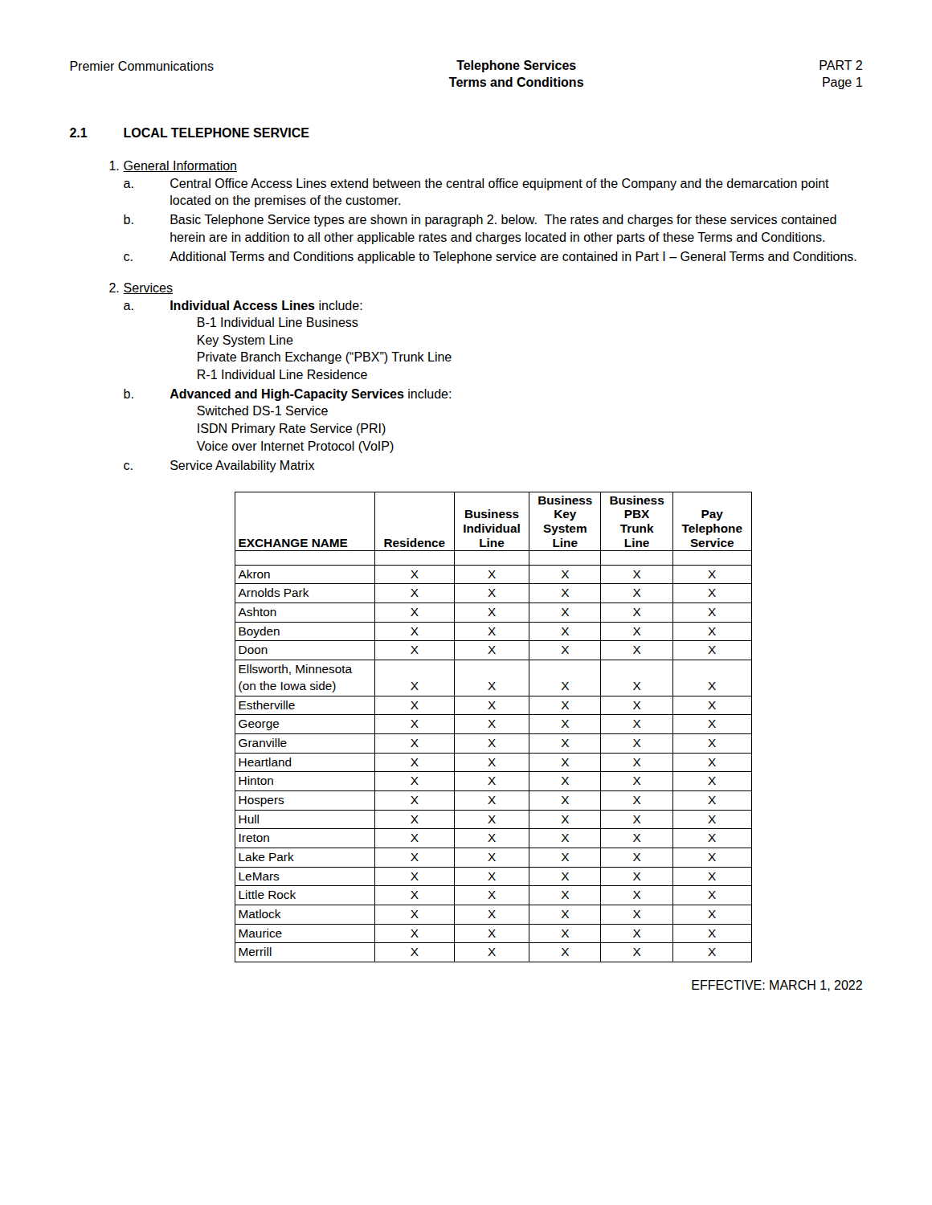Premier Communications
Telephone Services
Terms and Conditions
PART 2
Page 1
2.1 LOCAL TELEPHONE SERVICE
1. General Information
a. Central Office Access Lines extend between the central office equipment of the Company and the demarcation point located on the premises of the customer.
b. Basic Telephone Service types are shown in paragraph 2. below. The rates and charges for these services contained herein are in addition to all other applicable rates and charges located in other parts of these Terms and Conditions.
c. Additional Terms and Conditions applicable to Telephone service are contained in Part I – General Terms and Conditions.
2. Services
a. Individual Access Lines include:
B-1 Individual Line Business
Key System Line
Private Branch Exchange (“PBX”) Trunk Line
R-1 Individual Line Residence
b. Advanced and High-Capacity Services include:
Switched DS-1 Service
ISDN Primary Rate Service (PRI)
Voice over Internet Protocol (VoIP)
c. Service Availability Matrix
| EXCHANGE NAME | Residence | Business Individual Line | Business Key System Line | Business PBX Trunk Line | Pay Telephone Service |
| --- | --- | --- | --- | --- | --- |
| Akron | X | X | X | X | X |
| Arnolds Park | X | X | X | X | X |
| Ashton | X | X | X | X | X |
| Boyden | X | X | X | X | X |
| Doon | X | X | X | X | X |
| Ellsworth, Minnesota (on the Iowa side) | X | X | X | X | X |
| Estherville | X | X | X | X | X |
| George | X | X | X | X | X |
| Granville | X | X | X | X | X |
| Heartland | X | X | X | X | X |
| Hinton | X | X | X | X | X |
| Hospers | X | X | X | X | X |
| Hull | X | X | X | X | X |
| Ireton | X | X | X | X | X |
| Lake Park | X | X | X | X | X |
| LeMars | X | X | X | X | X |
| Little Rock | X | X | X | X | X |
| Matlock | X | X | X | X | X |
| Maurice | X | X | X | X | X |
| Merrill | X | X | X | X | X |
EFFECTIVE: MARCH 1, 2022